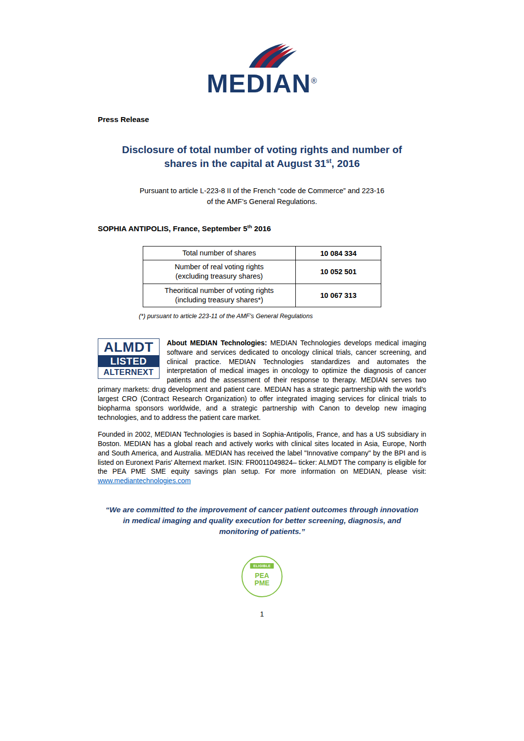MEDIAN®
Press Release
Disclosure of total number of voting rights and number of shares in the capital at August 31st, 2016
Pursuant to article L-223-8 II of the French “code de Commerce” and 223-16
of the AMF’s General Regulations.
SOPHIA ANTIPOLIS, France, September 5th 2016
| Total number of shares | 10 084 334 |
| Number of real voting rights (excluding treasury shares) | 10 052 501 |
| Theoritical number of voting rights (including treasury shares*) | 10 067 313 |
(*) pursuant to article 223-11 of the AMF’s General Regulations
ALMDT LISTED ALTERNEXT
About MEDIAN Technologies: MEDIAN Technologies develops medical imaging software and services dedicated to oncology clinical trials, cancer screening, and clinical practice. MEDIAN Technologies standardizes and automates the interpretation of medical images in oncology to optimize the diagnosis of cancer patients and the assessment of their response to therapy. MEDIAN serves two primary markets: drug development and patient care. MEDIAN has a strategic partnership with the world’s largest CRO (Contract Research Organization) to offer integrated imaging services for clinical trials to biopharma sponsors worldwide, and a strategic partnership with Canon to develop new imaging technologies, and to address the patient care market.
Founded in 2002, MEDIAN Technologies is based in Sophia-Antipolis, France, and has a US subsidiary in Boston. MEDIAN has a global reach and actively works with clinical sites located in Asia, Europe, North and South America, and Australia. MEDIAN has received the label "Innovative company" by the BPI and is listed on Euronext Paris' Alternext market. ISIN: FR0011049824– ticker: ALMDT The company is eligible for the PEA PME SME equity savings plan setup. For more information on MEDIAN, please visit: www.mediantechnologies.com
“We are committed to the improvement of cancer patient outcomes through innovation in medical imaging and quality execution for better screening, diagnosis, and monitoring of patients.”
ELIGIBLE PEA
PME
1